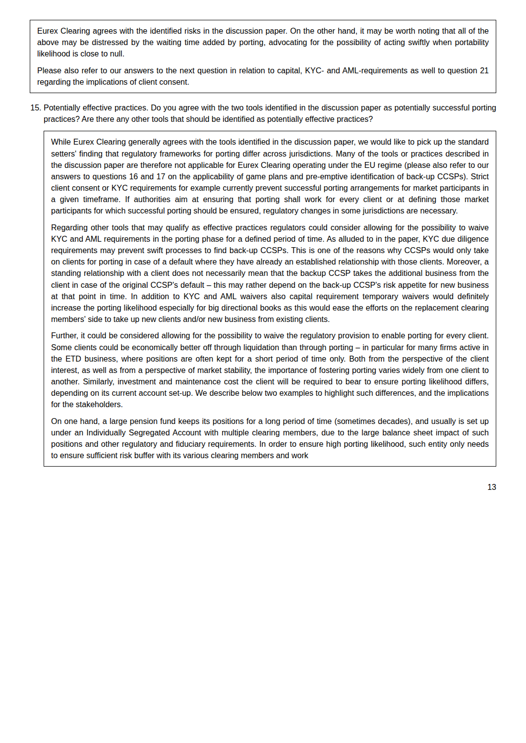Eurex Clearing agrees with the identified risks in the discussion paper. On the other hand, it may be worth noting that all of the above may be distressed by the waiting time added by porting, advocating for the possibility of acting swiftly when portability likelihood is close to null.
Please also refer to our answers to the next question in relation to capital, KYC- and AML-requirements as well to question 21 regarding the implications of client consent.
Potentially effective practices. Do you agree with the two tools identified in the discussion paper as potentially successful porting practices? Are there any other tools that should be identified as potentially effective practices?
While Eurex Clearing generally agrees with the tools identified in the discussion paper, we would like to pick up the standard setters' finding that regulatory frameworks for porting differ across jurisdictions. Many of the tools or practices described in the discussion paper are therefore not applicable for Eurex Clearing operating under the EU regime (please also refer to our answers to questions 16 and 17 on the applicability of game plans and pre-emptive identification of back-up CCSPs). Strict client consent or KYC requirements for example currently prevent successful porting arrangements for market participants in a given timeframe. If authorities aim at ensuring that porting shall work for every client or at defining those market participants for which successful porting should be ensured, regulatory changes in some jurisdictions are necessary.
Regarding other tools that may qualify as effective practices regulators could consider allowing for the possibility to waive KYC and AML requirements in the porting phase for a defined period of time. As alluded to in the paper, KYC due diligence requirements may prevent swift processes to find back-up CCSPs. This is one of the reasons why CCSPs would only take on clients for porting in case of a default where they have already an established relationship with those clients. Moreover, a standing relationship with a client does not necessarily mean that the backup CCSP takes the additional business from the client in case of the original CCSP's default – this may rather depend on the back-up CCSP's risk appetite for new business at that point in time. In addition to KYC and AML waivers also capital requirement temporary waivers would definitely increase the porting likelihood especially for big directional books as this would ease the efforts on the replacement clearing members' side to take up new clients and/or new business from existing clients.
Further, it could be considered allowing for the possibility to waive the regulatory provision to enable porting for every client. Some clients could be economically better off through liquidation than through porting – in particular for many firms active in the ETD business, where positions are often kept for a short period of time only. Both from the perspective of the client interest, as well as from a perspective of market stability, the importance of fostering porting varies widely from one client to another. Similarly, investment and maintenance cost the client will be required to bear to ensure porting likelihood differs, depending on its current account set-up. We describe below two examples to highlight such differences, and the implications for the stakeholders.
On one hand, a large pension fund keeps its positions for a long period of time (sometimes decades), and usually is set up under an Individually Segregated Account with multiple clearing members, due to the large balance sheet impact of such positions and other regulatory and fiduciary requirements. In order to ensure high porting likelihood, such entity only needs to ensure sufficient risk buffer with its various clearing members and work
13